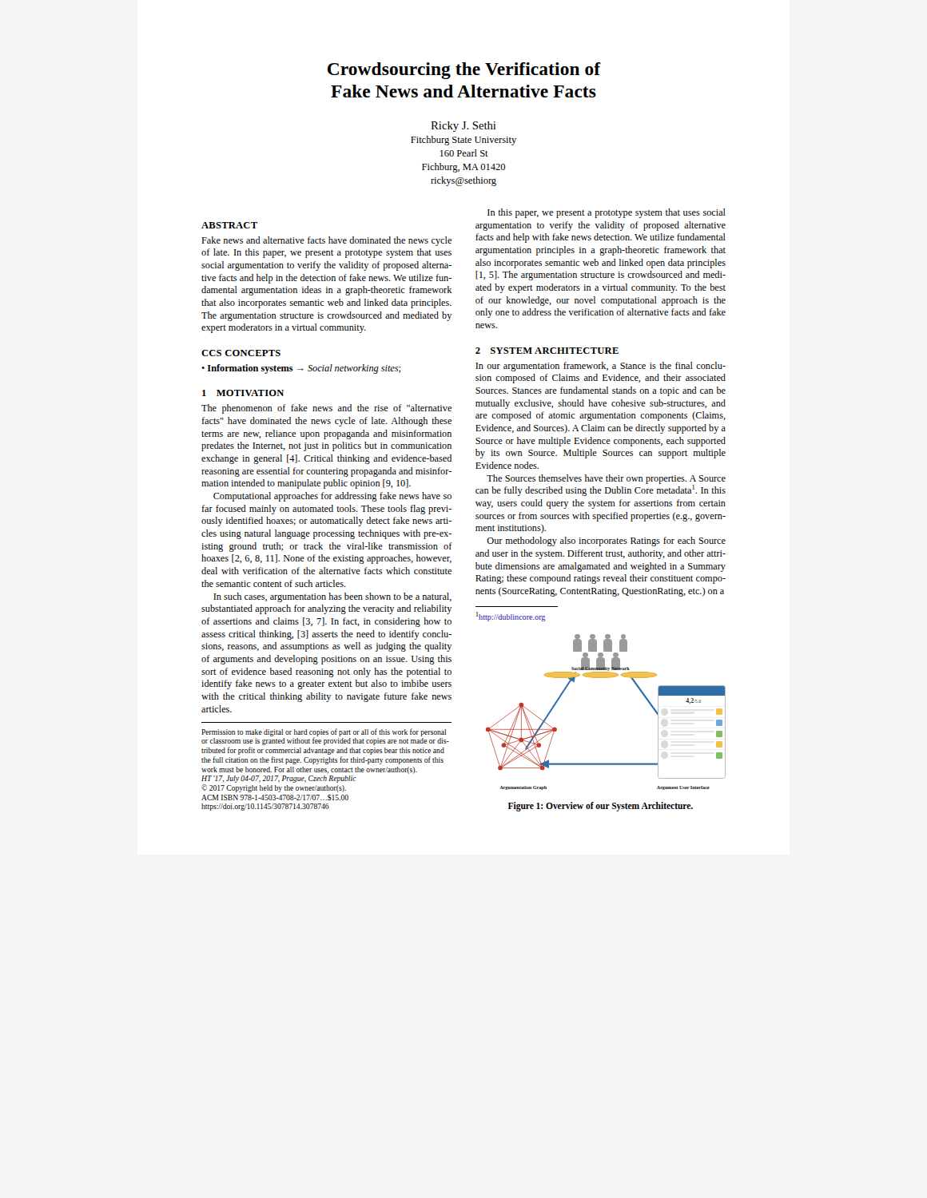Crowdsourcing the Verification of
Fake News and Alternative Facts
Ricky J. Sethi
Fitchburg State University
160 Pearl St
Fichburg, MA 01420
rickys@sethiorg
Abstract
Fake news and alternative facts have dominated the news cycle of late. In this paper, we present a prototype system that uses social argumentation to verify the validity of proposed alternative facts and help in the detection of fake news. We utilize fundamental argumentation ideas in a graph-theoretic framework that also incorporates semantic web and linked data principles. The argumentation structure is crowdsourced and mediated by expert moderators in a virtual community.
CCS Concepts
• Information systems → Social networking sites;
1 Motivation
The phenomenon of fake news and the rise of "alternative facts" have dominated the news cycle of late. Although these terms are new, reliance upon propaganda and misinformation predates the Internet, not just in politics but in communication exchange in general [4]. Critical thinking and evidence-based reasoning are essential for countering propaganda and misinformation intended to manipulate public opinion [9, 10].
Computational approaches for addressing fake news have so far focused mainly on automated tools. These tools flag previously identified hoaxes; or automatically detect fake news articles using natural language processing techniques with pre-existing ground truth; or track the viral-like transmission of hoaxes [2, 6, 8, 11]. None of the existing approaches, however, deal with verification of the alternative facts which constitute the semantic content of such articles.
In such cases, argumentation has been shown to be a natural, substantiated approach for analyzing the veracity and reliability of assertions and claims [3, 7]. In fact, in considering how to assess critical thinking, [3] asserts the need to identify conclusions, reasons, and assumptions as well as judging the quality of arguments and developing positions on an issue. Using this sort of evidence based reasoning not only has the potential to identify fake news to a greater extent but also to imbibe users with the critical thinking ability to navigate future fake news articles.
Permission to make digital or hard copies of part or all of this work for personal or classroom use is granted without fee provided that copies are not made or distributed for profit or commercial advantage and that copies bear this notice and the full citation on the first page. Copyrights for third-party components of this work must be honored. For all other uses, contact the owner/author(s).
HT '17, July 04-07, 2017, Prague, Czech Republic
© 2017 Copyright held by the owner/author(s).
ACM ISBN 978-1-4503-4708-2/17/07…$15.00
https://doi.org/10.1145/3078714.3078746
In this paper, we present a prototype system that uses social argumentation to verify the validity of proposed alternative facts and help with fake news detection. We utilize fundamental argumentation principles in a graph-theoretic framework that also incorporates semantic web and linked open data principles [1, 5]. The argumentation structure is crowdsourced and mediated by expert moderators in a virtual community. To the best of our knowledge, our novel computational approach is the only one to address the verification of alternative facts and fake news.
2 System Architecture
In our argumentation framework, a Stance is the final conclusion composed of Claims and Evidence, and their associated Sources. Stances are fundamental stands on a topic and can be mutually exclusive, should have cohesive sub-structures, and are composed of atomic argumentation components (Claims, Evidence, and Sources). A Claim can be directly supported by a Source or have multiple Evidence components, each supported by its own Source. Multiple Sources can support multiple Evidence nodes.
The Sources themselves have their own properties. A Source can be fully described using the Dublin Core metadata1. In this way, users could query the system for assertions from certain sources or from sources with specified properties (e.g., government institutions).
Our methodology also incorporates Ratings for each Source and user in the system. Different trust, authority, and other attribute dimensions are amalgamated and weighted in a Summary Rating; these compound ratings reveal their constituent components (SourceRating, ContentRating, QuestionRating, etc.) on a
1http://dublincore.org
Social Community Network
Argumentation Graph
4,2/5.0
Argument User Interface
Figure 1: Overview of our System Architecture.